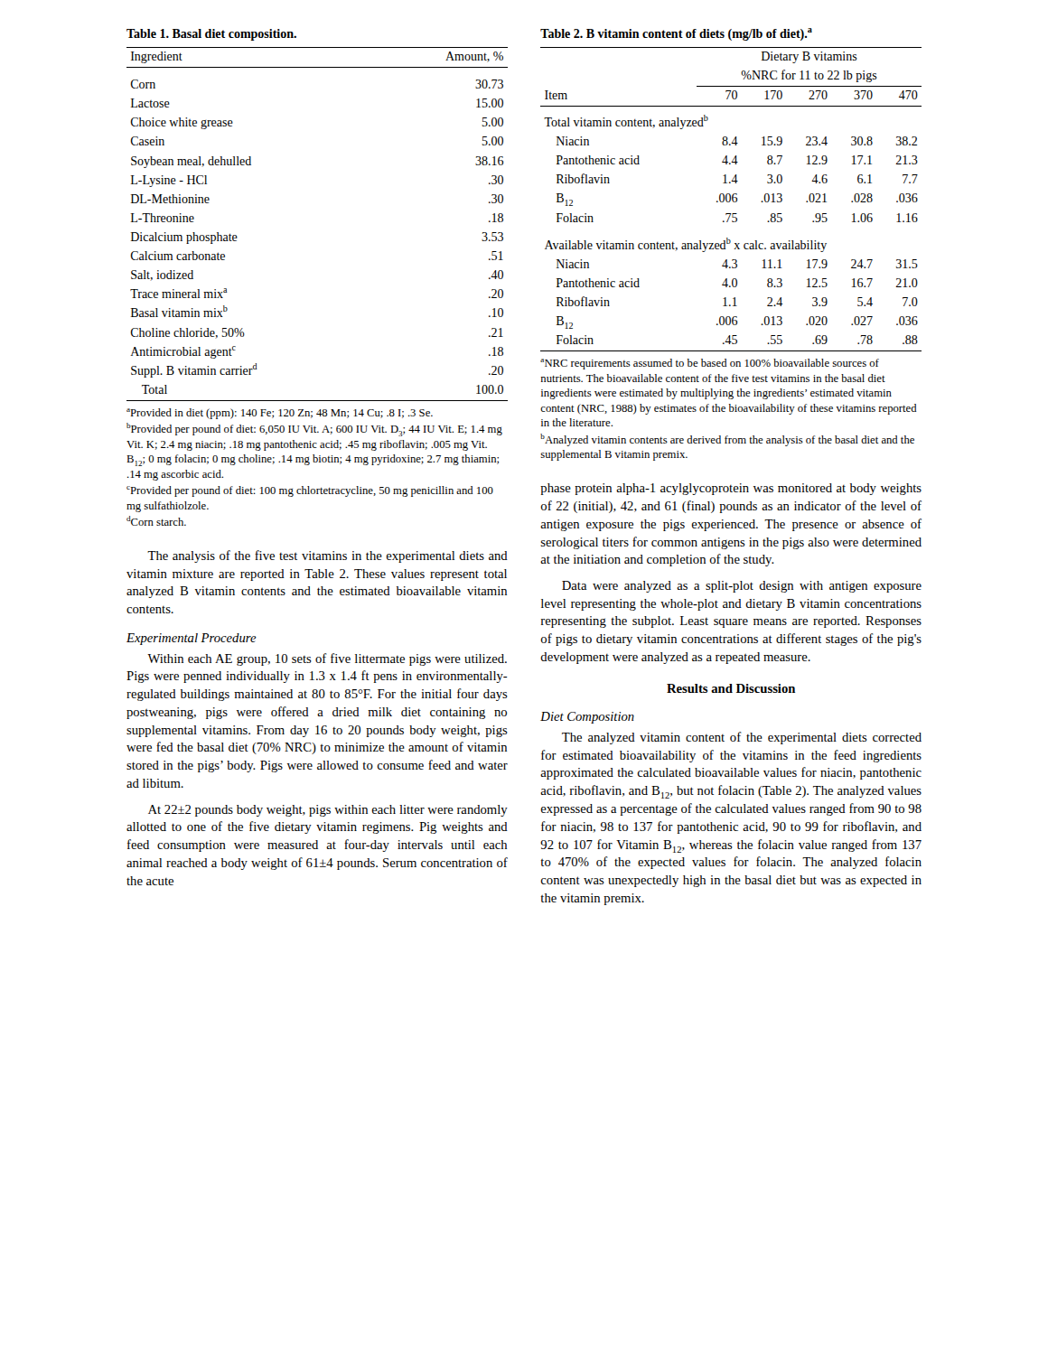Table 1. Basal diet composition.
| Ingredient | Amount, % |
| --- | --- |
| Corn | 30.73 |
| Lactose | 15.00 |
| Choice white grease | 5.00 |
| Casein | 5.00 |
| Soybean meal, dehulled | 38.16 |
| L-Lysine - HCl | .30 |
| DL-Methionine | .30 |
| L-Threonine | .18 |
| Dicalcium phosphate | 3.53 |
| Calcium carbonate | .51 |
| Salt, iodized | .40 |
| Trace mineral mix a | .20 |
| Basal vitamin mix b | .10 |
| Choline chloride, 50% | .21 |
| Antimicrobial agent c | .18 |
| Suppl. B vitamin carrier d | .20 |
| Total | 100.0 |
aProvided in diet (ppm): 140 Fe; 120 Zn; 48 Mn; 14 Cu; .8 I; .3 Se.
bProvided per pound of diet: 6,050 IU Vit. A; 600 IU Vit. D3; 44 IU Vit. E; 1.4 mg Vit. K; 2.4 mg niacin; .18 mg pantothenic acid; .45 mg riboflavin; .005 mg Vit. B12; 0 mg folacin; 0 mg choline; .14 mg biotin; 4 mg pyridoxine; 2.7 mg thiamin; .14 mg ascorbic acid.
cProvided per pound of diet: 100 mg chlortetracycline, 50 mg penicillin and 100 mg sulfathiolzole.
dCorn starch.
The analysis of the five test vitamins in the experimental diets and vitamin mixture are reported in Table 2. These values represent total analyzed B vitamin contents and the estimated bioavailable vitamin contents.
Experimental Procedure
Within each AE group, 10 sets of five littermate pigs were utilized. Pigs were penned individually in 1.3 x 1.4 ft pens in environmentally-regulated buildings maintained at 80 to 85°F. For the initial four days postweaning, pigs were offered a dried milk diet containing no supplemental vitamins. From day 16 to 20 pounds body weight, pigs were fed the basal diet (70% NRC) to minimize the amount of vitamin stored in the pigs’ body. Pigs were allowed to consume feed and water ad libitum.
At 22±2 pounds body weight, pigs within each litter were randomly allotted to one of the five dietary vitamin regimens. Pig weights and feed consumption were measured at four-day intervals until each animal reached a body weight of 61±4 pounds. Serum concentration of the acute
Table 2. B vitamin content of diets (mg/lb of diet). a
| | Dietary B vitamins |
| --- | --- |
| | %NRC for 11 to 22 lb pigs |
| Item | 70 | 170 | 270 | 370 | 470 |
| Total vitamin content, analyzed b |
| Niacin | 8.4 | 15.9 | 23.4 | 30.8 | 38.2 |
| Pantothenic acid | 4.4 | 8.7 | 12.9 | 17.1 | 21.3 |
| Riboflavin | 1.4 | 3.0 | 4.6 | 6.1 | 7.7 |
| B 12 | .006 | .013 | .021 | .028 | .036 |
| Folacin | .75 | .85 | .95 | 1.06 | 1.16 |
| Available vitamin content, analyzed b x calc. availability |
| Niacin | 4.3 | 11.1 | 17.9 | 24.7 | 31.5 |
| Pantothenic acid | 4.0 | 8.3 | 12.5 | 16.7 | 21.0 |
| Riboflavin | 1.1 | 2.4 | 3.9 | 5.4 | 7.0 |
| B 12 | .006 | .013 | .020 | .027 | .036 |
| Folacin | .45 | .55 | .69 | .78 | .88 |
aNRC requirements assumed to be based on 100% bioavailable sources of nutrients. The bioavailable content of the five test vitamins in the basal diet ingredients were estimated by multiplying the ingredients’ estimated vitamin content (NRC, 1988) by estimates of the bioavailability of these vitamins reported in the literature.
bAnalyzed vitamin contents are derived from the analysis of the basal diet and the supplemental B vitamin premix.
phase protein alpha-1 acylglycoprotein was monitored at body weights of 22 (initial), 42, and 61 (final) pounds as an indicator of the level of antigen exposure the pigs experienced. The presence or absence of serological titers for common antigens in the pigs also were determined at the initiation and completion of the study.
Data were analyzed as a split-plot design with antigen exposure level representing the whole-plot and dietary B vitamin concentrations representing the subplot. Least square means are reported. Responses of pigs to dietary vitamin concentrations at different stages of the pig's development were analyzed as a repeated measure.
Results and Discussion
Diet Composition
The analyzed vitamin content of the experimental diets corrected for estimated bioavailability of the vitamins in the feed ingredients approximated the calculated bioavailable values for niacin, pantothenic acid, riboflavin, and B12, but not folacin (Table 2). The analyzed values expressed as a percentage of the calculated values ranged from 90 to 98 for niacin, 98 to 137 for pantothenic acid, 90 to 99 for riboflavin, and 92 to 107 for Vitamin B12, whereas the folacin value ranged from 137 to 470% of the expected values for folacin. The analyzed folacin content was unexpectedly high in the basal diet but was as expected in the vitamin premix.